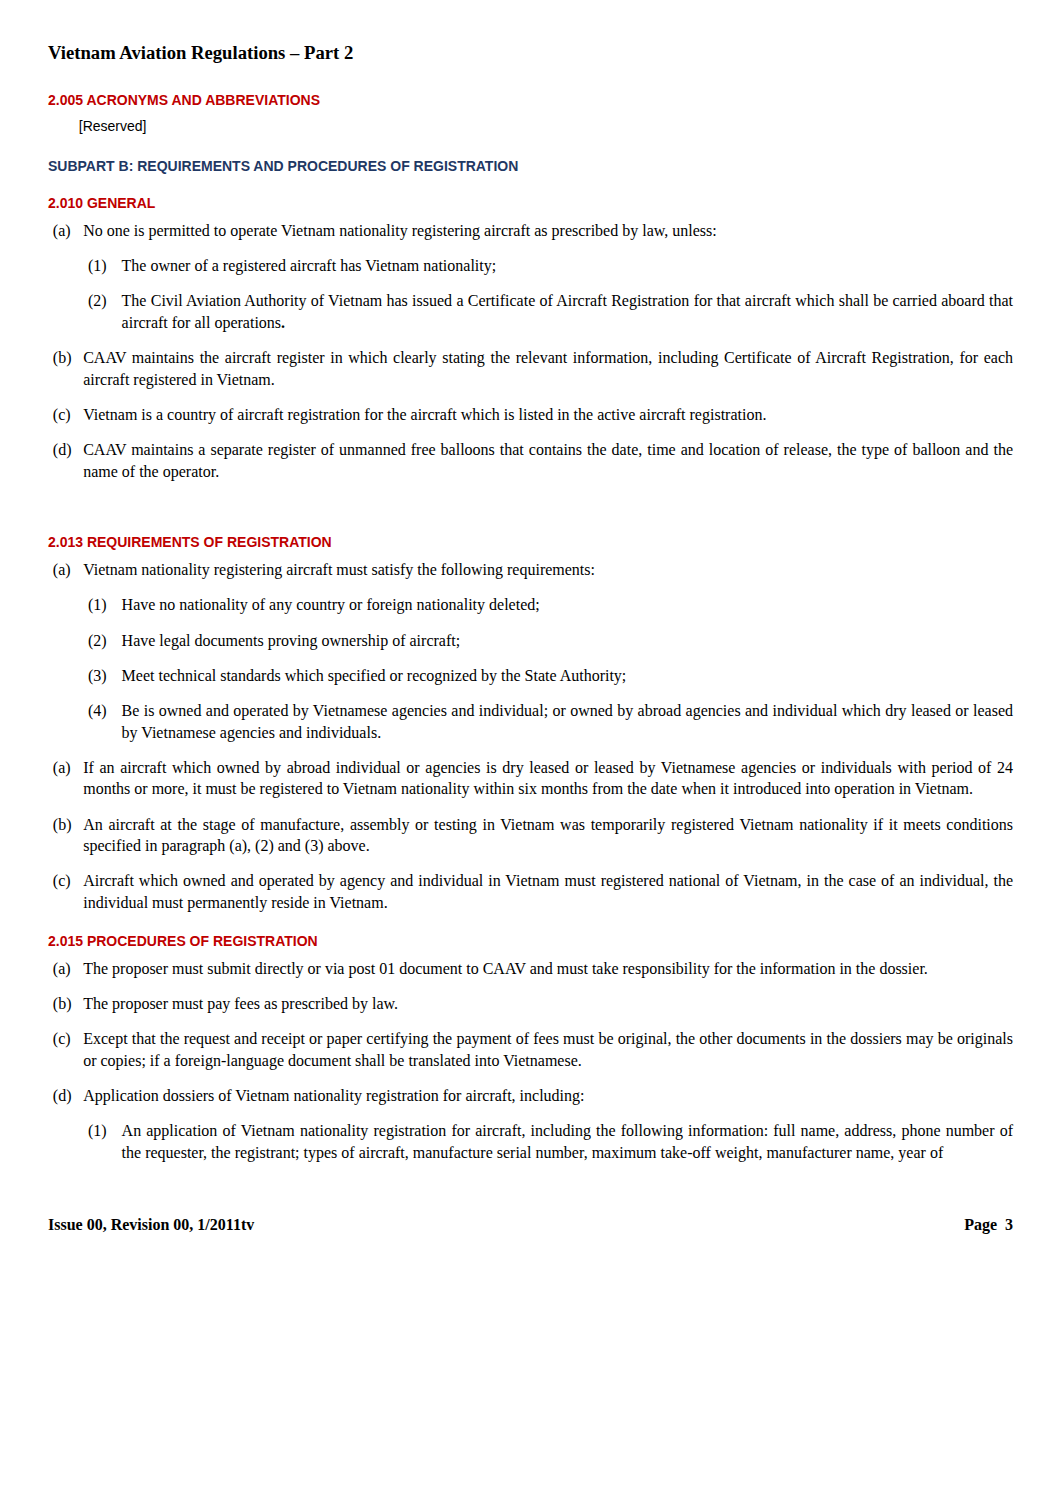Vietnam Aviation Regulations – Part 2
2.005 ACRONYMS AND ABBREVIATIONS
[Reserved]
SUBPART B: REQUIREMENTS AND PROCEDURES OF REGISTRATION
2.010 GENERAL
(a) No one is permitted to operate Vietnam nationality registering aircraft as prescribed by law, unless:
(1) The owner of a registered aircraft has Vietnam nationality;
(2) The Civil Aviation Authority of Vietnam has issued a Certificate of Aircraft Registration for that aircraft which shall be carried aboard that aircraft for all operations.
(b) CAAV maintains the aircraft register in which clearly stating the relevant information, including Certificate of Aircraft Registration, for each aircraft registered in Vietnam.
(c) Vietnam is a country of aircraft registration for the aircraft which is listed in the active aircraft registration.
(d) CAAV maintains a separate register of unmanned free balloons that contains the date, time and location of release, the type of balloon and the name of the operator.
2.013 REQUIREMENTS OF REGISTRATION
(a) Vietnam nationality registering aircraft must satisfy the following requirements:
(1) Have no nationality of any country or foreign nationality deleted;
(2) Have legal documents proving ownership of aircraft;
(3) Meet technical standards which specified or recognized by the State Authority;
(4) Be is owned and operated by Vietnamese agencies and individual; or owned by abroad agencies and individual which dry leased or leased by Vietnamese agencies and individuals.
(a) If an aircraft which owned by abroad individual or agencies is dry leased or leased by Vietnamese agencies or individuals with period of 24 months or more, it must be registered to Vietnam nationality within six months from the date when it introduced into operation in Vietnam.
(b) An aircraft at the stage of manufacture, assembly or testing in Vietnam was temporarily registered Vietnam nationality if it meets conditions specified in paragraph (a), (2) and (3) above.
(c) Aircraft which owned and operated by agency and individual in Vietnam must registered national of Vietnam, in the case of an individual, the individual must permanently reside in Vietnam.
2.015 PROCEDURES OF REGISTRATION
(a) The proposer must submit directly or via post 01 document to CAAV and must take responsibility for the information in the dossier.
(b) The proposer must pay fees as prescribed by law.
(c) Except that the request and receipt or paper certifying the payment of fees must be original, the other documents in the dossiers may be originals or copies; if a foreign-language document shall be translated into Vietnamese.
(d) Application dossiers of Vietnam nationality registration for aircraft, including:
(1) An application of Vietnam nationality registration for aircraft, including the following information: full name, address, phone number of the requester, the registrant; types of aircraft, manufacture serial number, maximum take-off weight, manufacturer name, year of
Issue 00, Revision 00, 1/2011tv Page 3